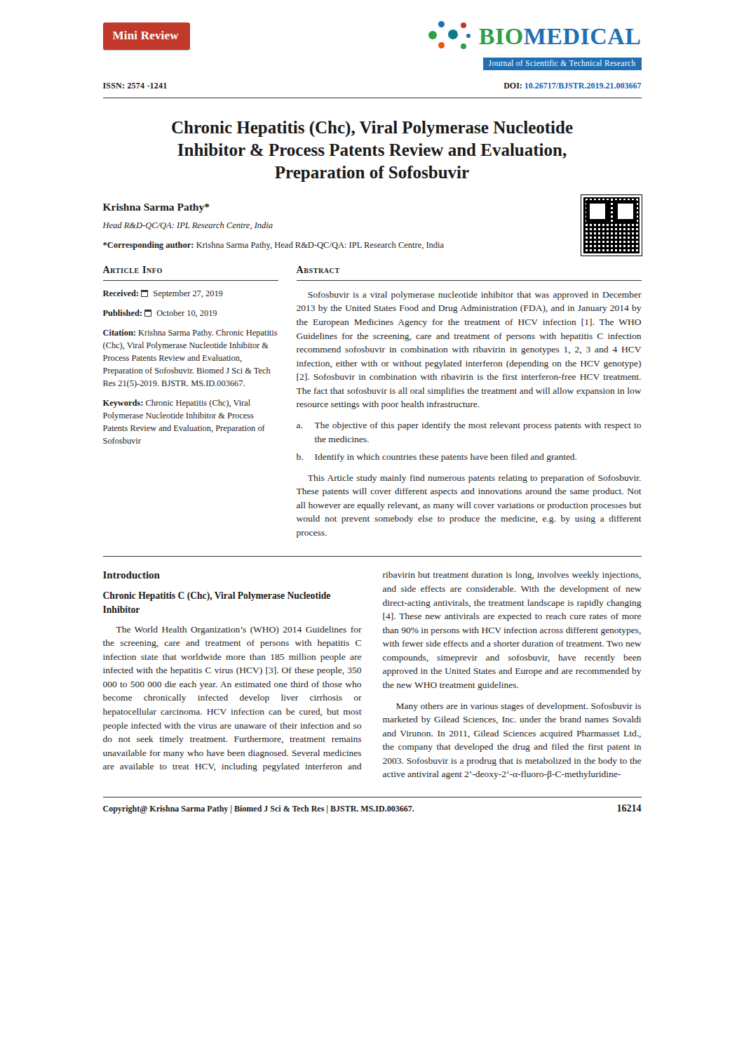Mini Review
BIOMEDICAL
Journal of Scientific & Technical Research
ISSN: 2574 -1241
DOI: 10.26717/BJSTR.2019.21.003667
Chronic Hepatitis (Chc), Viral Polymerase Nucleotide
Inhibitor & Process Patents Review and Evaluation,
Preparation of Sofosbuvir
Krishna Sarma Pathy*
Head R&D-QC/QA: IPL Research Centre, India
*Corresponding author: Krishna Sarma Pathy, Head R&D-QC/QA: IPL Research Centre, India
Article Info
Received: September 27, 2019
Published: October 10, 2019
Citation: Krishna Sarma Pathy. Chronic Hepatitis (Chc), Viral Polymerase Nucleotide Inhibitor & Process Patents Review and Evaluation, Preparation of Sofosbuvir. Biomed J Sci & Tech Res 21(5)-2019. BJSTR. MS.ID.003667.
Keywords: Chronic Hepatitis (Chc), Viral Polymerase Nucleotide Inhibitor & Process Patents Review and Evaluation, Preparation of Sofosbuvir
Abstract
Sofosbuvir is a viral polymerase nucleotide inhibitor that was approved in December 2013 by the United States Food and Drug Administration (FDA), and in January 2014 by the European Medicines Agency for the treatment of HCV infection [1]. The WHO Guidelines for the screening, care and treatment of persons with hepatitis C infection recommend sofosbuvir in combination with ribavirin in genotypes 1, 2, 3 and 4 HCV infection, either with or without pegylated interferon (depending on the HCV genotype) [2]. Sofosbuvir in combination with ribavirin is the first interferon-free HCV treatment. The fact that sofosbuvir is all oral simplifies the treatment and will allow expansion in low resource settings with poor health infrastructure.
a. The objective of this paper identify the most relevant process patents with respect to the medicines.
b. Identify in which countries these patents have been filed and granted.
This Article study mainly find numerous patents relating to preparation of Sofosbuvir. These patents will cover different aspects and innovations around the same product. Not all however are equally relevant, as many will cover variations or production processes but would not prevent somebody else to produce the medicine, e.g. by using a different process.
Introduction
Chronic Hepatitis C (Chc), Viral Polymerase Nucleotide Inhibitor
The World Health Organization’s (WHO) 2014 Guidelines for the screening, care and treatment of persons with hepatitis C infection state that worldwide more than 185 million people are infected with the hepatitis C virus (HCV) [3]. Of these people, 350 000 to 500 000 die each year. An estimated one third of those who become chronically infected develop liver cirrhosis or hepatocellular carcinoma. HCV infection can be cured, but most people infected with the virus are unaware of their infection and so do not seek timely treatment. Furthermore, treatment remains unavailable for many who have been diagnosed. Several medicines are available to treat HCV, including pegylated interferon and ribavirin but treatment duration is long, involves weekly injections, and side effects are considerable. With the development of new direct-acting antivirals, the treatment landscape is rapidly changing [4]. These new antivirals are expected to reach cure rates of more than 90% in persons with HCV infection across different genotypes, with fewer side effects and a shorter duration of treatment. Two new compounds, simeprevir and sofosbuvir, have recently been approved in the United States and Europe and are recommended by the new WHO treatment guidelines.
Many others are in various stages of development. Sofosbuvir is marketed by Gilead Sciences, Inc. under the brand names Sovaldi and Virunon. In 2011, Gilead Sciences acquired Pharmasset Ltd., the company that developed the drug and filed the first patent in 2003. Sofosbuvir is a prodrug that is metabolized in the body to the active antiviral agent 2’-deoxy-2’-α-fluoro-β-C-methyluridine-
Copyright@ Krishna Sarma Pathy | Biomed J Sci & Tech Res | BJSTR. MS.ID.003667.
16214